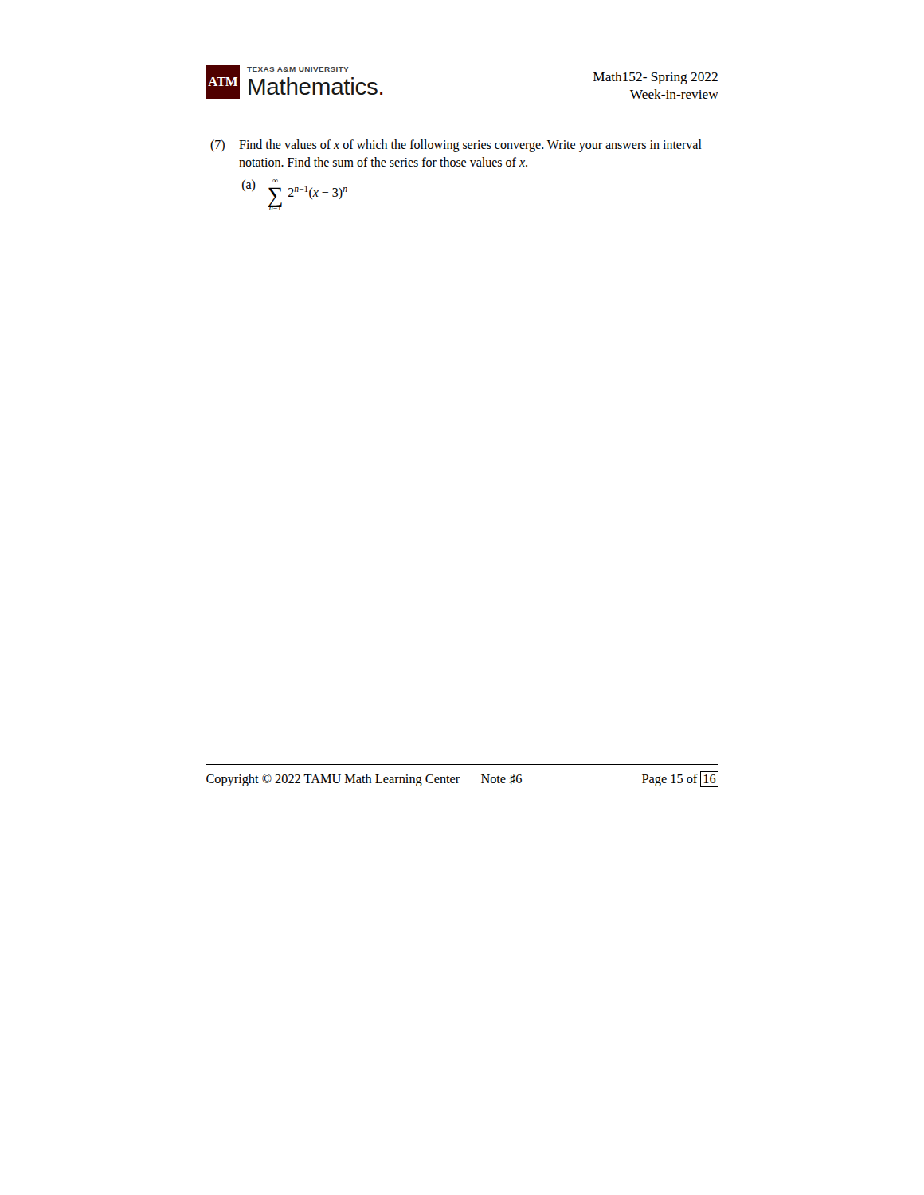A⁠T⁠M
Texas A&M University
Mathematics.
Math152- Spring 2022
Week-in-review
(7)
Find the values of x of which the following series converge. Write your answers in interval notation. Find the sum of the series for those values of x.
(a) ∞∑n=1 2n−1(x − 3)n
Copyright © 2022 TAMU Math Learning Center Note ♯6
Page 15 of 16